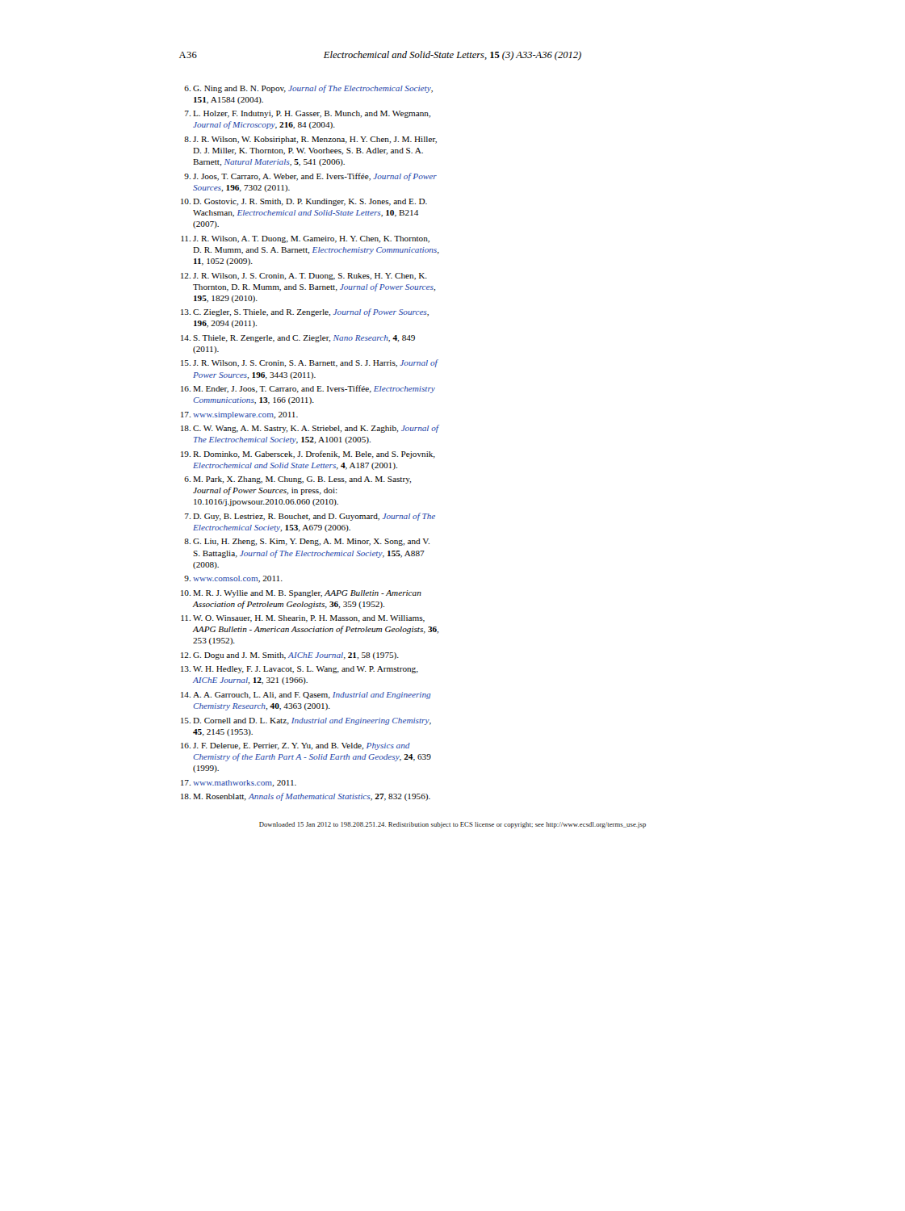A36
Electrochemical and Solid-State Letters, 15 (3) A33-A36 (2012)
G. Ning and B. N. Popov, Journal of The Electrochemical Society, 151, A1584 (2004).
L. Holzer, F. Indutnyi, P. H. Gasser, B. Munch, and M. Wegmann, Journal of Microscopy, 216, 84 (2004).
J. R. Wilson, W. Kobsiriphat, R. Menzona, H. Y. Chen, J. M. Hiller, D. J. Miller, K. Thornton, P. W. Voorhees, S. B. Adler, and S. A. Barnett, Natural Materials, 5, 541 (2006).
J. Joos, T. Carraro, A. Weber, and E. Ivers-Tiffée, Journal of Power Sources, 196, 7302 (2011).
D. Gostovic, J. R. Smith, D. P. Kundinger, K. S. Jones, and E. D. Wachsman, Electrochemical and Solid-State Letters, 10, B214 (2007).
J. R. Wilson, A. T. Duong, M. Gameiro, H. Y. Chen, K. Thornton, D. R. Mumm, and S. A. Barnett, Electrochemistry Communications, 11, 1052 (2009).
J. R. Wilson, J. S. Cronin, A. T. Duong, S. Rukes, H. Y. Chen, K. Thornton, D. R. Mumm, and S. Barnett, Journal of Power Sources, 195, 1829 (2010).
C. Ziegler, S. Thiele, and R. Zengerle, Journal of Power Sources, 196, 2094 (2011).
S. Thiele, R. Zengerle, and C. Ziegler, Nano Research, 4, 849 (2011).
J. R. Wilson, J. S. Cronin, S. A. Barnett, and S. J. Harris, Journal of Power Sources, 196, 3443 (2011).
M. Ender, J. Joos, T. Carraro, and E. Ivers-Tiffée, Electrochemistry Communications, 13, 166 (2011).
www.simpleware.com, 2011.
C. W. Wang, A. M. Sastry, K. A. Striebel, and K. Zaghib, Journal of The Electrochemical Society, 152, A1001 (2005).
R. Dominko, M. Gaberscek, J. Drofenik, M. Bele, and S. Pejovnik, Electrochemical and Solid State Letters, 4, A187 (2001).
M. Park, X. Zhang, M. Chung, G. B. Less, and A. M. Sastry, Journal of Power Sources, in press, doi: 10.1016/j.jpowsour.2010.06.060 (2010).
D. Guy, B. Lestriez, R. Bouchet, and D. Guyomard, Journal of The Electrochemical Society, 153, A679 (2006).
G. Liu, H. Zheng, S. Kim, Y. Deng, A. M. Minor, X. Song, and V. S. Battaglia, Journal of The Electrochemical Society, 155, A887 (2008).
www.comsol.com, 2011.
M. R. J. Wyllie and M. B. Spangler, AAPG Bulletin - American Association of Petroleum Geologists, 36, 359 (1952).
W. O. Winsauer, H. M. Shearin, P. H. Masson, and M. Williams, AAPG Bulletin - American Association of Petroleum Geologists, 36, 253 (1952).
G. Dogu and J. M. Smith, AIChE Journal, 21, 58 (1975).
W. H. Hedley, F. J. Lavacot, S. L. Wang, and W. P. Armstrong, AIChE Journal, 12, 321 (1966).
A. A. Garrouch, L. Ali, and F. Qasem, Industrial and Engineering Chemistry Research, 40, 4363 (2001).
D. Cornell and D. L. Katz, Industrial and Engineering Chemistry, 45, 2145 (1953).
J. F. Delerue, E. Perrier, Z. Y. Yu, and B. Velde, Physics and Chemistry of the Earth Part A - Solid Earth and Geodesy, 24, 639 (1999).
www.mathworks.com, 2011.
M. Rosenblatt, Annals of Mathematical Statistics, 27, 832 (1956).
Downloaded 15 Jan 2012 to 198.208.251.24. Redistribution subject to ECS license or copyright; see http://www.ecsdl.org/terms_use.jsp